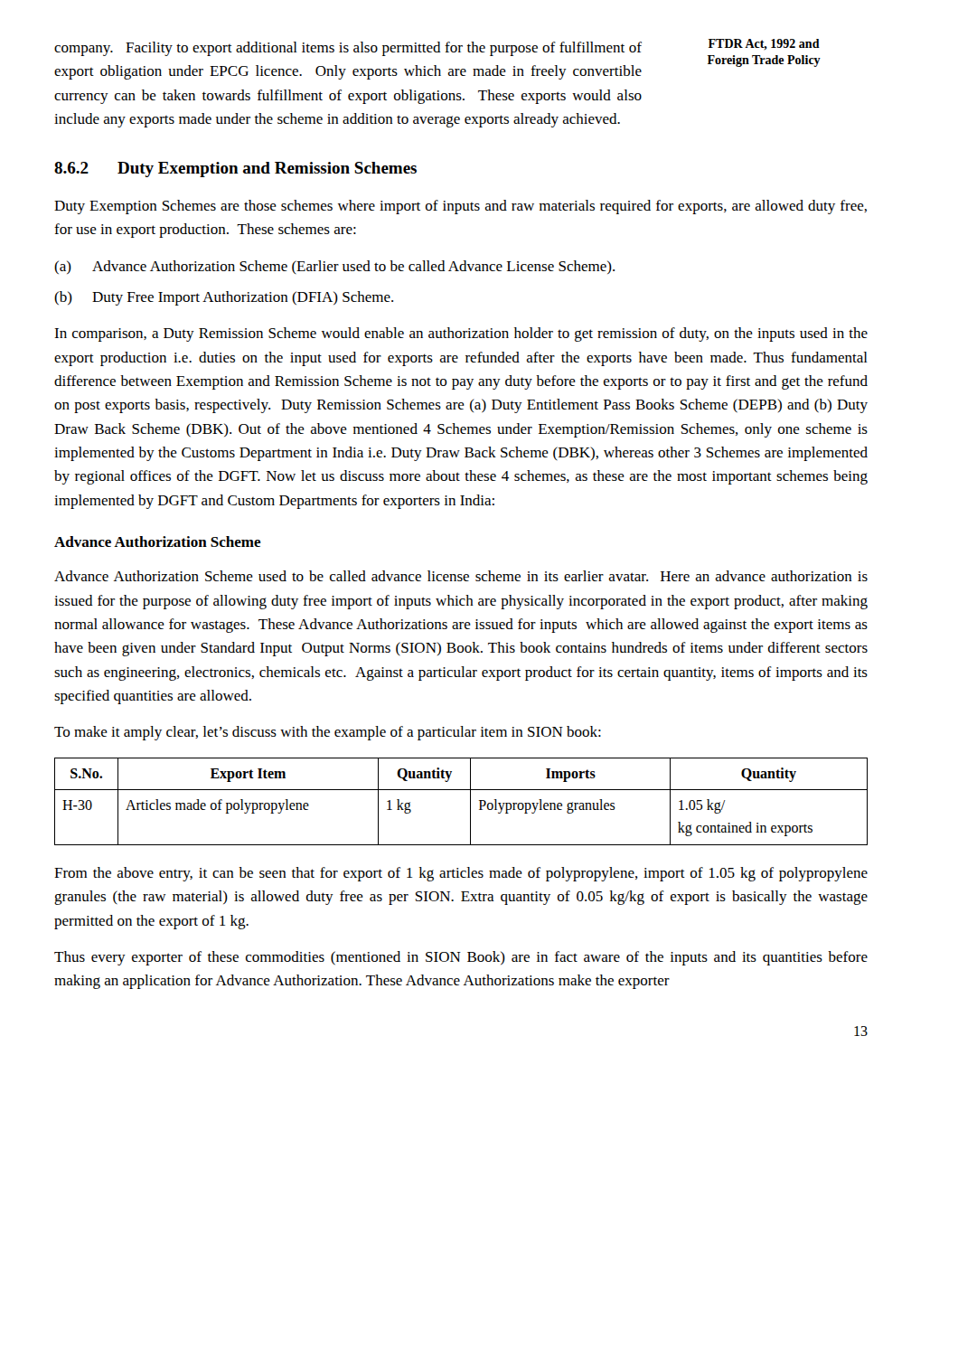FTDR Act, 1992 and
Foreign Trade Policy
company. Facility to export additional items is also permitted for the purpose of fulfillment of export obligation under EPCG licence. Only exports which are made in freely convertible currency can be taken towards fulfillment of export obligations. These exports would also include any exports made under the scheme in addition to average exports already achieved.
8.6.2 Duty Exemption and Remission Schemes
Duty Exemption Schemes are those schemes where import of inputs and raw materials required for exports, are allowed duty free, for use in export production. These schemes are:
(a) Advance Authorization Scheme (Earlier used to be called Advance License Scheme).
(b) Duty Free Import Authorization (DFIA) Scheme.
In comparison, a Duty Remission Scheme would enable an authorization holder to get remission of duty, on the inputs used in the export production i.e. duties on the input used for exports are refunded after the exports have been made. Thus fundamental difference between Exemption and Remission Scheme is not to pay any duty before the exports or to pay it first and get the refund on post exports basis, respectively. Duty Remission Schemes are (a) Duty Entitlement Pass Books Scheme (DEPB) and (b) Duty Draw Back Scheme (DBK). Out of the above mentioned 4 Schemes under Exemption/Remission Schemes, only one scheme is implemented by the Customs Department in India i.e. Duty Draw Back Scheme (DBK), whereas other 3 Schemes are implemented by regional offices of the DGFT. Now let us discuss more about these 4 schemes, as these are the most important schemes being implemented by DGFT and Custom Departments for exporters in India:
Advance Authorization Scheme
Advance Authorization Scheme used to be called advance license scheme in its earlier avatar. Here an advance authorization is issued for the purpose of allowing duty free import of inputs which are physically incorporated in the export product, after making normal allowance for wastages. These Advance Authorizations are issued for inputs which are allowed against the export items as have been given under Standard Input Output Norms (SION) Book. This book contains hundreds of items under different sectors such as engineering, electronics, chemicals etc. Against a particular export product for its certain quantity, items of imports and its specified quantities are allowed.
To make it amply clear, let’s discuss with the example of a particular item in SION book:
| S.No. | Export Item | Quantity | Imports | Quantity |
| --- | --- | --- | --- | --- |
| H-30 | Articles made of polypropylene | 1 kg | Polypropylene granules | 1.05 kg/ kg contained in exports |
From the above entry, it can be seen that for export of 1 kg articles made of polypropylene, import of 1.05 kg of polypropylene granules (the raw material) is allowed duty free as per SION. Extra quantity of 0.05 kg/kg of export is basically the wastage permitted on the export of 1 kg.
Thus every exporter of these commodities (mentioned in SION Book) are in fact aware of the inputs and its quantities before making an application for Advance Authorization. These Advance Authorizations make the exporter
13